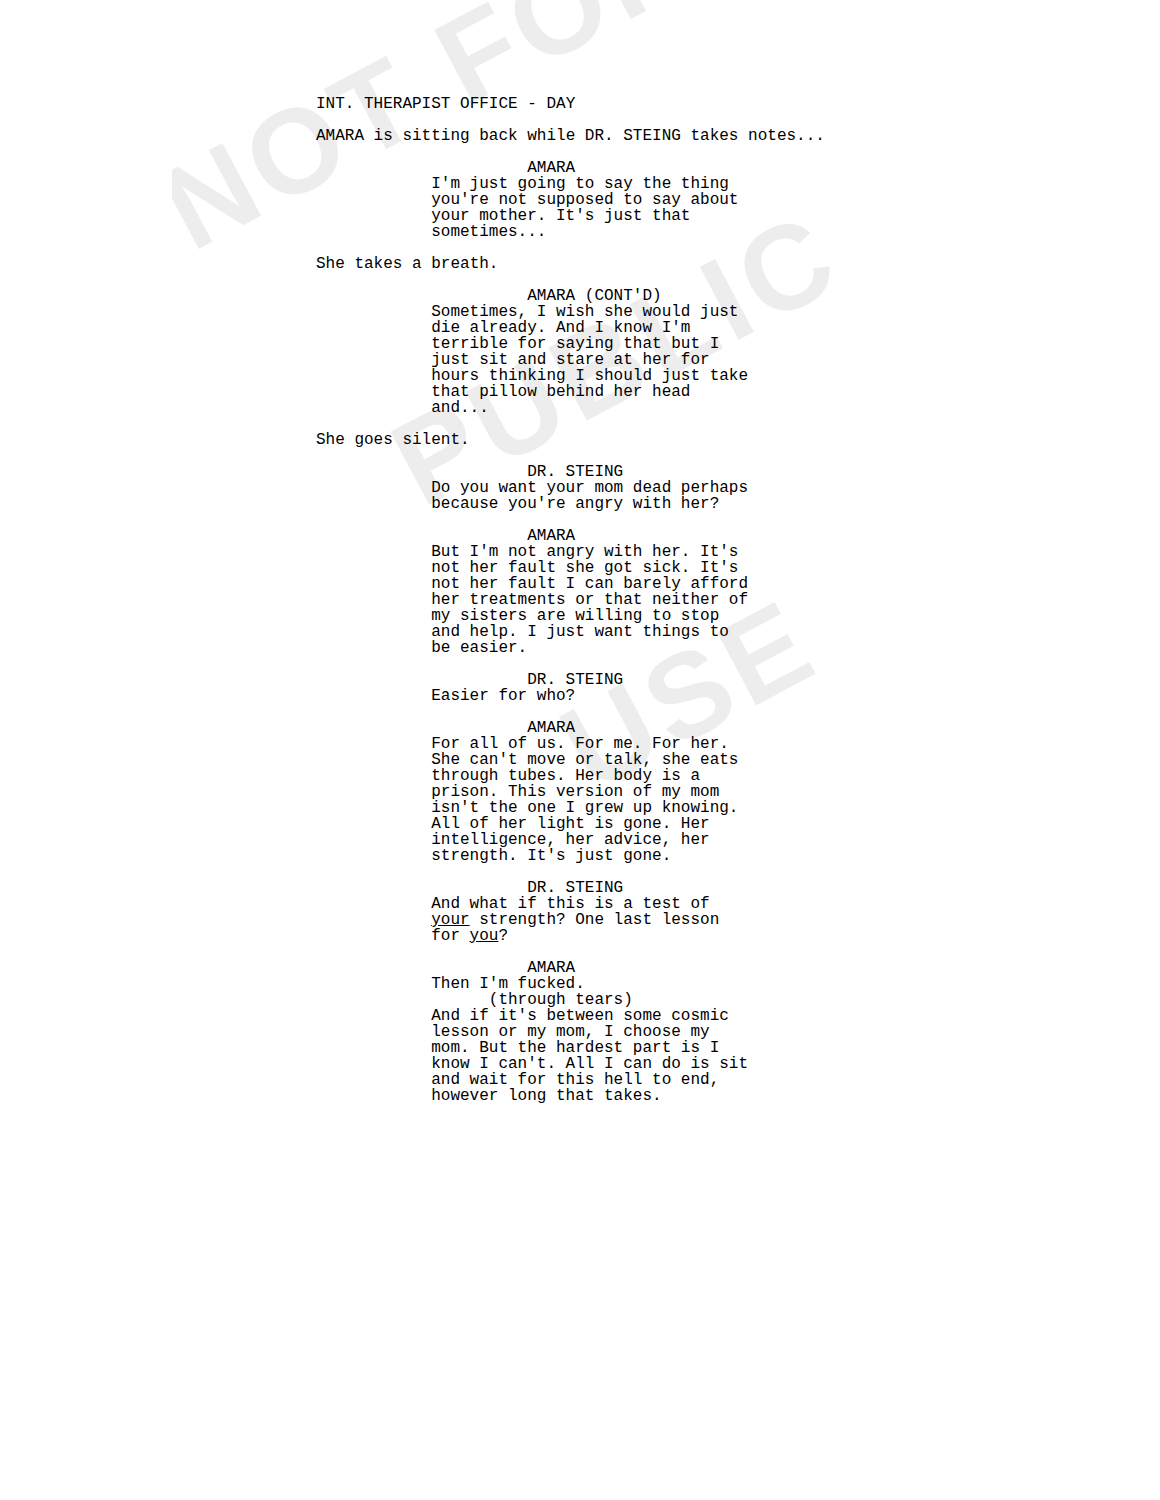NOT FOR PUBLIC USE
INT. THERAPIST OFFICE - DAY
AMARA is sitting back while DR. STEING takes notes...
AMARA
I'm just going to say the thing you're not supposed to say about your mother. It's just that sometimes...
She takes a breath.
AMARA (CONT'D)
Sometimes, I wish she would just die already. And I know I'm terrible for saying that but I just sit and stare at her for hours thinking I should just take that pillow behind her head and...
She goes silent.
DR. STEING
Do you want your mom dead perhaps because you're angry with her?
AMARA
But I'm not angry with her. It's not her fault she got sick. It's not her fault I can barely afford her treatments or that neither of my sisters are willing to stop and help. I just want things to be easier.
DR. STEING
Easier for who?
AMARA
For all of us. For me. For her. She can't move or talk, she eats through tubes. Her body is a prison. This version of my mom isn't the one I grew up knowing. All of her light is gone. Her intelligence, her advice, her strength. It's just gone.
DR. STEING
And what if this is a test of your strength? One last lesson for you?
AMARA
Then I'm fucked.
(through tears)
And if it's between some cosmic lesson or my mom, I choose my mom. But the hardest part is I know I can't. All I can do is sit and wait for this hell to end, however long that takes.